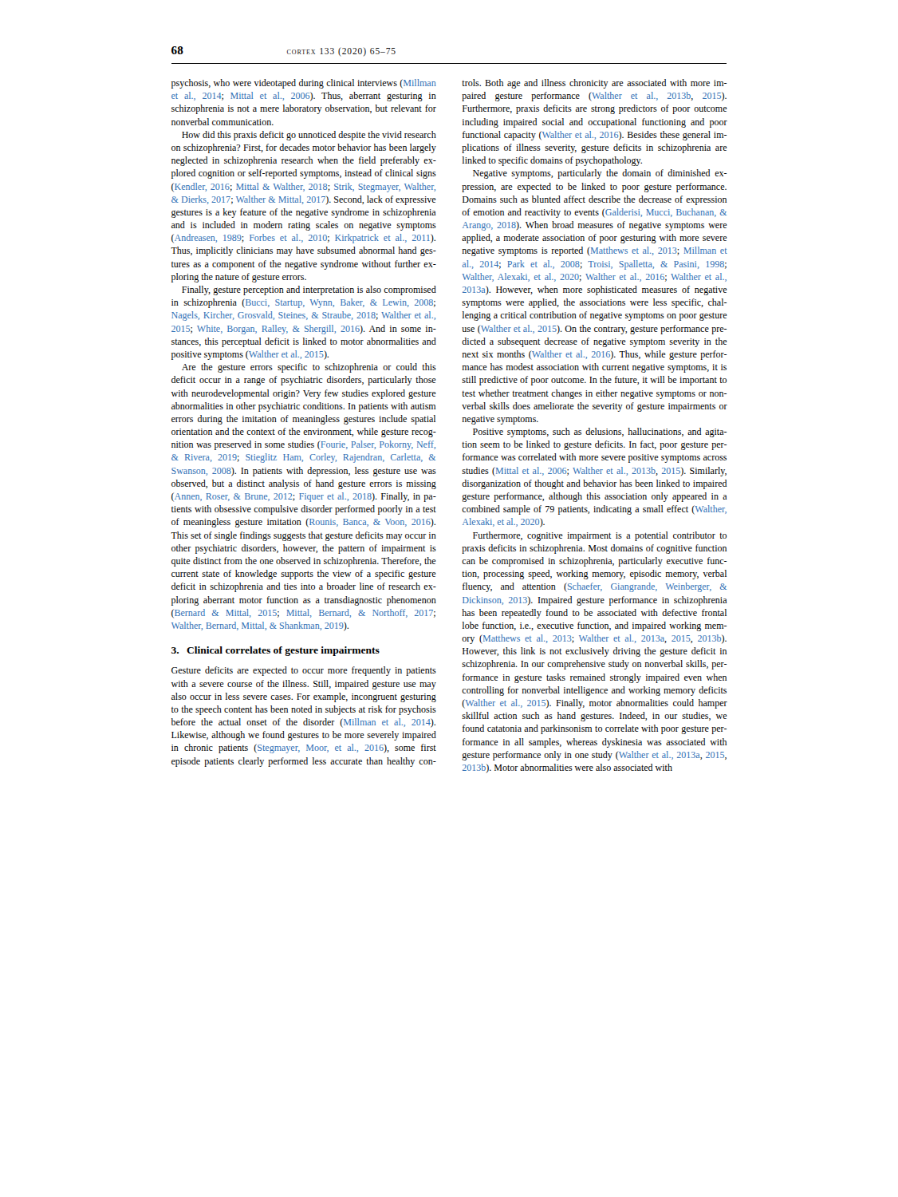68
cortex 133 (2020) 65–75
psychosis, who were videotaped during clinical interviews (Millman et al., 2014; Mittal et al., 2006). Thus, aberrant gesturing in schizophrenia is not a mere laboratory observation, but relevant for nonverbal communication.
How did this praxis deficit go unnoticed despite the vivid research on schizophrenia? First, for decades motor behavior has been largely neglected in schizophrenia research when the field preferably explored cognition or self-reported symptoms, instead of clinical signs (Kendler, 2016; Mittal & Walther, 2018; Strik, Stegmayer, Walther, & Dierks, 2017; Walther & Mittal, 2017). Second, lack of expressive gestures is a key feature of the negative syndrome in schizophrenia and is included in modern rating scales on negative symptoms (Andreasen, 1989; Forbes et al., 2010; Kirkpatrick et al., 2011). Thus, implicitly clinicians may have subsumed abnormal hand gestures as a component of the negative syndrome without further exploring the nature of gesture errors.
Finally, gesture perception and interpretation is also compromised in schizophrenia (Bucci, Startup, Wynn, Baker, & Lewin, 2008; Nagels, Kircher, Grosvald, Steines, & Straube, 2018; Walther et al., 2015; White, Borgan, Ralley, & Shergill, 2016). And in some instances, this perceptual deficit is linked to motor abnormalities and positive symptoms (Walther et al., 2015).
Are the gesture errors specific to schizophrenia or could this deficit occur in a range of psychiatric disorders, particularly those with neurodevelopmental origin? Very few studies explored gesture abnormalities in other psychiatric conditions. In patients with autism errors during the imitation of meaningless gestures include spatial orientation and the context of the environment, while gesture recognition was preserved in some studies (Fourie, Palser, Pokorny, Neff, & Rivera, 2019; Stieglitz Ham, Corley, Rajendran, Carletta, & Swanson, 2008). In patients with depression, less gesture use was observed, but a distinct analysis of hand gesture errors is missing (Annen, Roser, & Brune, 2012; Fiquer et al., 2018). Finally, in patients with obsessive compulsive disorder performed poorly in a test of meaningless gesture imitation (Rounis, Banca, & Voon, 2016). This set of single findings suggests that gesture deficits may occur in other psychiatric disorders, however, the pattern of impairment is quite distinct from the one observed in schizophrenia. Therefore, the current state of knowledge supports the view of a specific gesture deficit in schizophrenia and ties into a broader line of research exploring aberrant motor function as a transdiagnostic phenomenon (Bernard & Mittal, 2015; Mittal, Bernard, & Northoff, 2017; Walther, Bernard, Mittal, & Shankman, 2019).
3. Clinical correlates of gesture impairments
Gesture deficits are expected to occur more frequently in patients with a severe course of the illness. Still, impaired gesture use may also occur in less severe cases. For example, incongruent gesturing to the speech content has been noted in subjects at risk for psychosis before the actual onset of the disorder (Millman et al., 2014). Likewise, although we found gestures to be more severely impaired in chronic patients (Stegmayer, Moor, et al., 2016), some first episode patients clearly performed less accurate than healthy controls. Both age and illness chronicity are associated with more impaired gesture performance (Walther et al., 2013b, 2015). Furthermore, praxis deficits are strong predictors of poor outcome including impaired social and occupational functioning and poor functional capacity (Walther et al., 2016). Besides these general implications of illness severity, gesture deficits in schizophrenia are linked to specific domains of psychopathology.
Negative symptoms, particularly the domain of diminished expression, are expected to be linked to poor gesture performance. Domains such as blunted affect describe the decrease of expression of emotion and reactivity to events (Galderisi, Mucci, Buchanan, & Arango, 2018). When broad measures of negative symptoms were applied, a moderate association of poor gesturing with more severe negative symptoms is reported (Matthews et al., 2013; Millman et al., 2014; Park et al., 2008; Troisi, Spalletta, & Pasini, 1998; Walther, Alexaki, et al., 2020; Walther et al., 2016; Walther et al., 2013a). However, when more sophisticated measures of negative symptoms were applied, the associations were less specific, challenging a critical contribution of negative symptoms on poor gesture use (Walther et al., 2015). On the contrary, gesture performance predicted a subsequent decrease of negative symptom severity in the next six months (Walther et al., 2016). Thus, while gesture performance has modest association with current negative symptoms, it is still predictive of poor outcome. In the future, it will be important to test whether treatment changes in either negative symptoms or nonverbal skills does ameliorate the severity of gesture impairments or negative symptoms.
Positive symptoms, such as delusions, hallucinations, and agitation seem to be linked to gesture deficits. In fact, poor gesture performance was correlated with more severe positive symptoms across studies (Mittal et al., 2006; Walther et al., 2013b, 2015). Similarly, disorganization of thought and behavior has been linked to impaired gesture performance, although this association only appeared in a combined sample of 79 patients, indicating a small effect (Walther, Alexaki, et al., 2020).
Furthermore, cognitive impairment is a potential contributor to praxis deficits in schizophrenia. Most domains of cognitive function can be compromised in schizophrenia, particularly executive function, processing speed, working memory, episodic memory, verbal fluency, and attention (Schaefer, Giangrande, Weinberger, & Dickinson, 2013). Impaired gesture performance in schizophrenia has been repeatedly found to be associated with defective frontal lobe function, i.e., executive function, and impaired working memory (Matthews et al., 2013; Walther et al., 2013a, 2015, 2013b). However, this link is not exclusively driving the gesture deficit in schizophrenia. In our comprehensive study on nonverbal skills, performance in gesture tasks remained strongly impaired even when controlling for nonverbal intelligence and working memory deficits (Walther et al., 2015). Finally, motor abnormalities could hamper skillful action such as hand gestures. Indeed, in our studies, we found catatonia and parkinsonism to correlate with poor gesture performance in all samples, whereas dyskinesia was associated with gesture performance only in one study (Walther et al., 2013a, 2015, 2013b). Motor abnormalities were also associated with